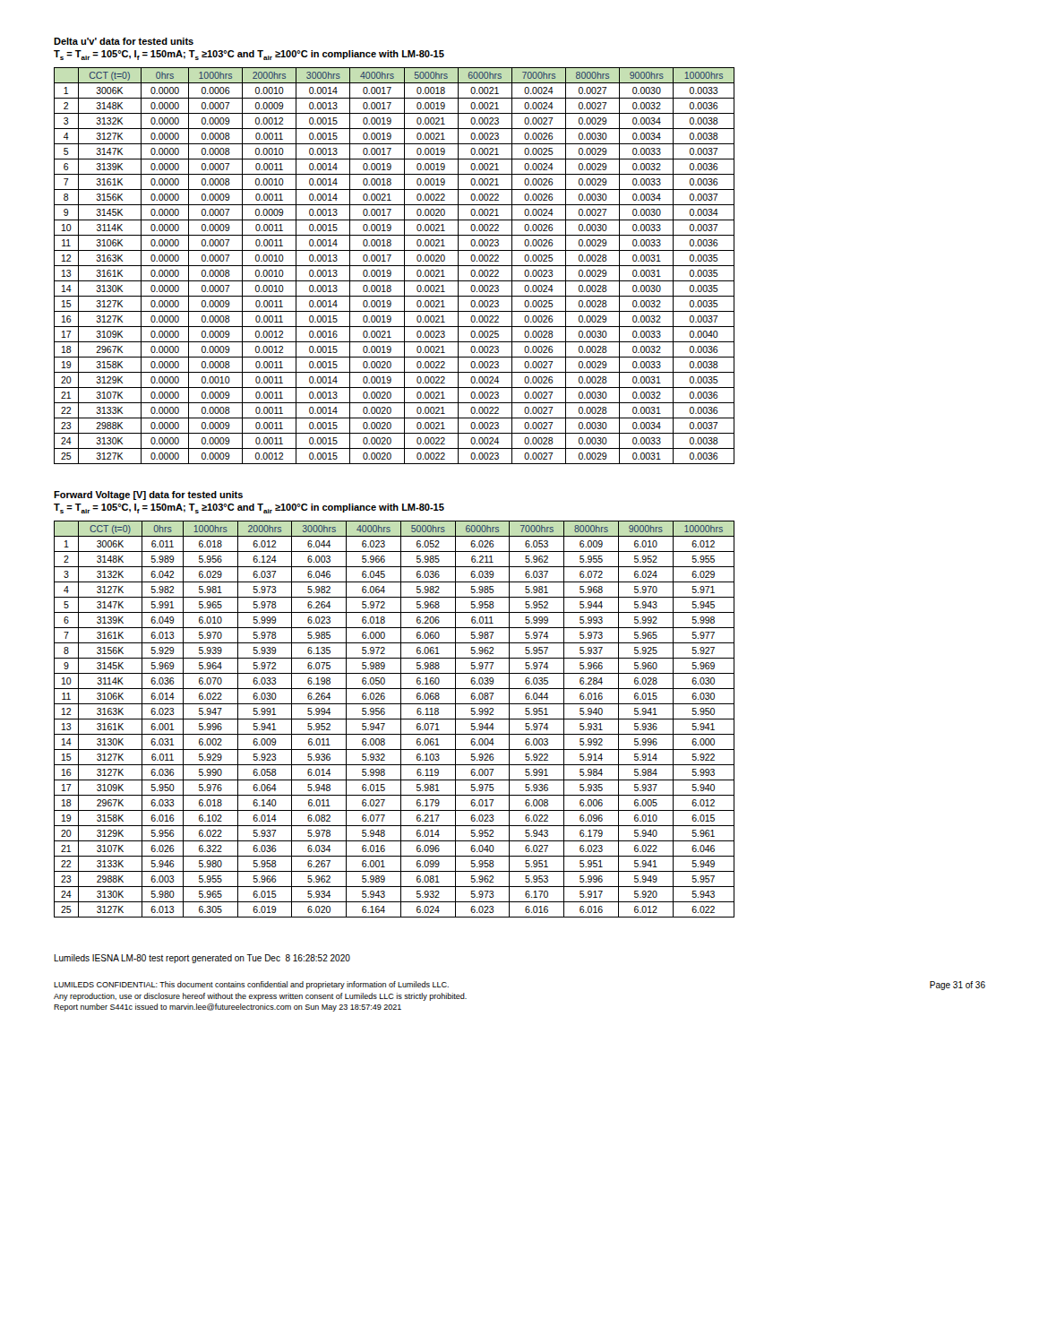Delta u'v' data for tested units
Ts = Tair = 105°C, If = 150mA; Ts ≥103°C and Tair ≥100°C in compliance with LM-80-15
| | CCT (t=0) | 0hrs | 1000hrs | 2000hrs | 3000hrs | 4000hrs | 5000hrs | 6000hrs | 7000hrs | 8000hrs | 9000hrs | 10000hrs |
| --- | --- | --- | --- | --- | --- | --- | --- | --- | --- | --- | --- | --- |
| 1 | 3006K | 0.0000 | 0.0006 | 0.0010 | 0.0014 | 0.0017 | 0.0018 | 0.0021 | 0.0024 | 0.0027 | 0.0030 | 0.0033 |
| 2 | 3148K | 0.0000 | 0.0007 | 0.0009 | 0.0013 | 0.0017 | 0.0019 | 0.0021 | 0.0024 | 0.0027 | 0.0032 | 0.0036 |
| 3 | 3132K | 0.0000 | 0.0009 | 0.0012 | 0.0015 | 0.0019 | 0.0021 | 0.0023 | 0.0027 | 0.0029 | 0.0034 | 0.0038 |
| 4 | 3127K | 0.0000 | 0.0008 | 0.0011 | 0.0015 | 0.0019 | 0.0021 | 0.0023 | 0.0026 | 0.0030 | 0.0034 | 0.0038 |
| 5 | 3147K | 0.0000 | 0.0008 | 0.0010 | 0.0013 | 0.0017 | 0.0019 | 0.0021 | 0.0025 | 0.0029 | 0.0033 | 0.0037 |
| 6 | 3139K | 0.0000 | 0.0007 | 0.0011 | 0.0014 | 0.0019 | 0.0019 | 0.0021 | 0.0024 | 0.0029 | 0.0032 | 0.0036 |
| 7 | 3161K | 0.0000 | 0.0008 | 0.0010 | 0.0014 | 0.0018 | 0.0019 | 0.0021 | 0.0026 | 0.0029 | 0.0033 | 0.0036 |
| 8 | 3156K | 0.0000 | 0.0009 | 0.0011 | 0.0014 | 0.0021 | 0.0022 | 0.0022 | 0.0026 | 0.0030 | 0.0034 | 0.0037 |
| 9 | 3145K | 0.0000 | 0.0007 | 0.0009 | 0.0013 | 0.0017 | 0.0020 | 0.0021 | 0.0024 | 0.0027 | 0.0030 | 0.0034 |
| 10 | 3114K | 0.0000 | 0.0009 | 0.0011 | 0.0015 | 0.0019 | 0.0021 | 0.0022 | 0.0026 | 0.0030 | 0.0033 | 0.0037 |
| 11 | 3106K | 0.0000 | 0.0007 | 0.0011 | 0.0014 | 0.0018 | 0.0021 | 0.0023 | 0.0026 | 0.0029 | 0.0033 | 0.0036 |
| 12 | 3163K | 0.0000 | 0.0007 | 0.0010 | 0.0013 | 0.0017 | 0.0020 | 0.0022 | 0.0025 | 0.0028 | 0.0031 | 0.0035 |
| 13 | 3161K | 0.0000 | 0.0008 | 0.0010 | 0.0013 | 0.0019 | 0.0021 | 0.0022 | 0.0023 | 0.0029 | 0.0031 | 0.0035 |
| 14 | 3130K | 0.0000 | 0.0007 | 0.0010 | 0.0013 | 0.0018 | 0.0021 | 0.0023 | 0.0024 | 0.0028 | 0.0030 | 0.0035 |
| 15 | 3127K | 0.0000 | 0.0009 | 0.0011 | 0.0014 | 0.0019 | 0.0021 | 0.0023 | 0.0025 | 0.0028 | 0.0032 | 0.0035 |
| 16 | 3127K | 0.0000 | 0.0008 | 0.0011 | 0.0015 | 0.0019 | 0.0021 | 0.0022 | 0.0026 | 0.0029 | 0.0032 | 0.0037 |
| 17 | 3109K | 0.0000 | 0.0009 | 0.0012 | 0.0016 | 0.0021 | 0.0023 | 0.0025 | 0.0028 | 0.0030 | 0.0033 | 0.0040 |
| 18 | 2967K | 0.0000 | 0.0009 | 0.0012 | 0.0015 | 0.0019 | 0.0021 | 0.0023 | 0.0026 | 0.0028 | 0.0032 | 0.0036 |
| 19 | 3158K | 0.0000 | 0.0008 | 0.0011 | 0.0015 | 0.0020 | 0.0022 | 0.0023 | 0.0027 | 0.0029 | 0.0033 | 0.0038 |
| 20 | 3129K | 0.0000 | 0.0010 | 0.0011 | 0.0014 | 0.0019 | 0.0022 | 0.0024 | 0.0026 | 0.0028 | 0.0031 | 0.0035 |
| 21 | 3107K | 0.0000 | 0.0009 | 0.0011 | 0.0013 | 0.0020 | 0.0021 | 0.0023 | 0.0027 | 0.0030 | 0.0032 | 0.0036 |
| 22 | 3133K | 0.0000 | 0.0008 | 0.0011 | 0.0014 | 0.0020 | 0.0021 | 0.0022 | 0.0027 | 0.0028 | 0.0031 | 0.0036 |
| 23 | 2988K | 0.0000 | 0.0009 | 0.0011 | 0.0015 | 0.0020 | 0.0021 | 0.0023 | 0.0027 | 0.0030 | 0.0034 | 0.0037 |
| 24 | 3130K | 0.0000 | 0.0009 | 0.0011 | 0.0015 | 0.0020 | 0.0022 | 0.0024 | 0.0028 | 0.0030 | 0.0033 | 0.0038 |
| 25 | 3127K | 0.0000 | 0.0009 | 0.0012 | 0.0015 | 0.0020 | 0.0022 | 0.0023 | 0.0027 | 0.0029 | 0.0031 | 0.0036 |
Forward Voltage [V] data for tested units
Ts = Tair = 105°C, If = 150mA; Ts ≥103°C and Tair ≥100°C in compliance with LM-80-15
| | CCT (t=0) | 0hrs | 1000hrs | 2000hrs | 3000hrs | 4000hrs | 5000hrs | 6000hrs | 7000hrs | 8000hrs | 9000hrs | 10000hrs |
| --- | --- | --- | --- | --- | --- | --- | --- | --- | --- | --- | --- | --- |
| 1 | 3006K | 6.011 | 6.018 | 6.012 | 6.044 | 6.023 | 6.052 | 6.026 | 6.053 | 6.009 | 6.010 | 6.012 |
| 2 | 3148K | 5.989 | 5.956 | 6.124 | 6.003 | 5.966 | 5.985 | 6.211 | 5.962 | 5.955 | 5.952 | 5.955 |
| 3 | 3132K | 6.042 | 6.029 | 6.037 | 6.046 | 6.045 | 6.036 | 6.039 | 6.037 | 6.072 | 6.024 | 6.029 |
| 4 | 3127K | 5.982 | 5.981 | 5.973 | 5.982 | 6.064 | 5.982 | 5.985 | 5.981 | 5.968 | 5.970 | 5.971 |
| 5 | 3147K | 5.991 | 5.965 | 5.978 | 6.264 | 5.972 | 5.968 | 5.958 | 5.952 | 5.944 | 5.943 | 5.945 |
| 6 | 3139K | 6.049 | 6.010 | 5.999 | 6.023 | 6.018 | 6.206 | 6.011 | 5.999 | 5.993 | 5.992 | 5.998 |
| 7 | 3161K | 6.013 | 5.970 | 5.978 | 5.985 | 6.000 | 6.060 | 5.987 | 5.974 | 5.973 | 5.965 | 5.977 |
| 8 | 3156K | 5.929 | 5.939 | 5.939 | 6.135 | 5.972 | 6.061 | 5.962 | 5.957 | 5.937 | 5.925 | 5.927 |
| 9 | 3145K | 5.969 | 5.964 | 5.972 | 6.075 | 5.989 | 5.988 | 5.977 | 5.974 | 5.966 | 5.960 | 5.969 |
| 10 | 3114K | 6.036 | 6.070 | 6.033 | 6.198 | 6.050 | 6.160 | 6.039 | 6.035 | 6.284 | 6.028 | 6.030 |
| 11 | 3106K | 6.014 | 6.022 | 6.030 | 6.264 | 6.026 | 6.068 | 6.087 | 6.044 | 6.016 | 6.015 | 6.030 |
| 12 | 3163K | 6.023 | 5.947 | 5.991 | 5.994 | 5.956 | 6.118 | 5.992 | 5.951 | 5.940 | 5.941 | 5.950 |
| 13 | 3161K | 6.001 | 5.996 | 5.941 | 5.952 | 5.947 | 6.071 | 5.944 | 5.974 | 5.931 | 5.936 | 5.941 |
| 14 | 3130K | 6.031 | 6.002 | 6.009 | 6.011 | 6.008 | 6.061 | 6.004 | 6.003 | 5.992 | 5.996 | 6.000 |
| 15 | 3127K | 6.011 | 5.929 | 5.923 | 5.936 | 5.932 | 6.103 | 5.926 | 5.922 | 5.914 | 5.914 | 5.922 |
| 16 | 3127K | 6.036 | 5.990 | 6.058 | 6.014 | 5.998 | 6.119 | 6.007 | 5.991 | 5.984 | 5.984 | 5.993 |
| 17 | 3109K | 5.950 | 5.976 | 6.064 | 5.948 | 6.015 | 5.981 | 5.975 | 5.936 | 5.935 | 5.937 | 5.940 |
| 18 | 2967K | 6.033 | 6.018 | 6.140 | 6.011 | 6.027 | 6.179 | 6.017 | 6.008 | 6.006 | 6.005 | 6.012 |
| 19 | 3158K | 6.016 | 6.102 | 6.014 | 6.082 | 6.077 | 6.217 | 6.023 | 6.022 | 6.096 | 6.010 | 6.015 |
| 20 | 3129K | 5.956 | 6.022 | 5.937 | 5.978 | 5.948 | 6.014 | 5.952 | 5.943 | 6.179 | 5.940 | 5.961 |
| 21 | 3107K | 6.026 | 6.322 | 6.036 | 6.034 | 6.016 | 6.096 | 6.040 | 6.027 | 6.023 | 6.022 | 6.046 |
| 22 | 3133K | 5.946 | 5.980 | 5.958 | 6.267 | 6.001 | 6.099 | 5.958 | 5.951 | 5.951 | 5.941 | 5.949 |
| 23 | 2988K | 6.003 | 5.955 | 5.966 | 5.962 | 5.989 | 6.081 | 5.962 | 5.953 | 5.996 | 5.949 | 5.957 |
| 24 | 3130K | 5.980 | 5.965 | 6.015 | 5.934 | 5.943 | 5.932 | 5.973 | 6.170 | 5.917 | 5.920 | 5.943 |
| 25 | 3127K | 6.013 | 6.305 | 6.019 | 6.020 | 6.164 | 6.024 | 6.023 | 6.016 | 6.016 | 6.012 | 6.022 |
Lumileds IESNA LM-80 test report generated on Tue Dec 8 16:28:52 2020
Page 31 of 36 LUMILEDS CONFIDENTIAL: This document contains confidential and proprietary information of Lumileds LLC.
Any reproduction, use or disclosure hereof without the express written consent of Lumileds LLC is strictly prohibited.
Report number S441c issued to marvin.lee@futureelectronics.com on Sun May 23 18:57:49 2021